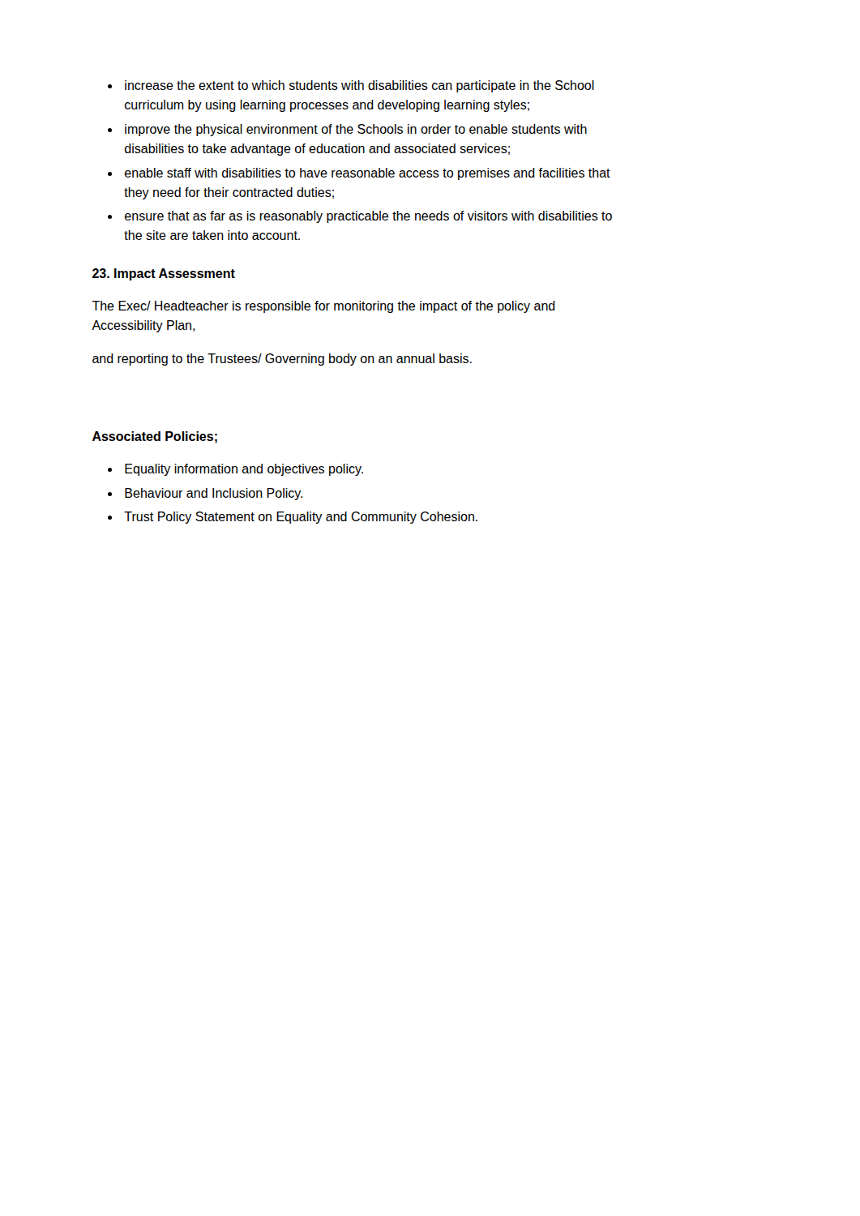increase the extent to which students with disabilities can participate in the School curriculum by using learning processes and developing learning styles;
improve the physical environment of the Schools in order to enable students with disabilities to take advantage of education and associated services;
enable staff with disabilities to have reasonable access to premises and facilities that they need for their contracted duties;
ensure that as far as is reasonably practicable the needs of visitors with disabilities to the site are taken into account.
23. Impact Assessment
The Exec/ Headteacher is responsible for monitoring the impact of the policy and Accessibility Plan,
and reporting to the Trustees/ Governing body on an annual basis.
Associated Policies;
Equality information and objectives policy.
Behaviour and Inclusion Policy.
Trust Policy Statement on Equality and Community Cohesion.